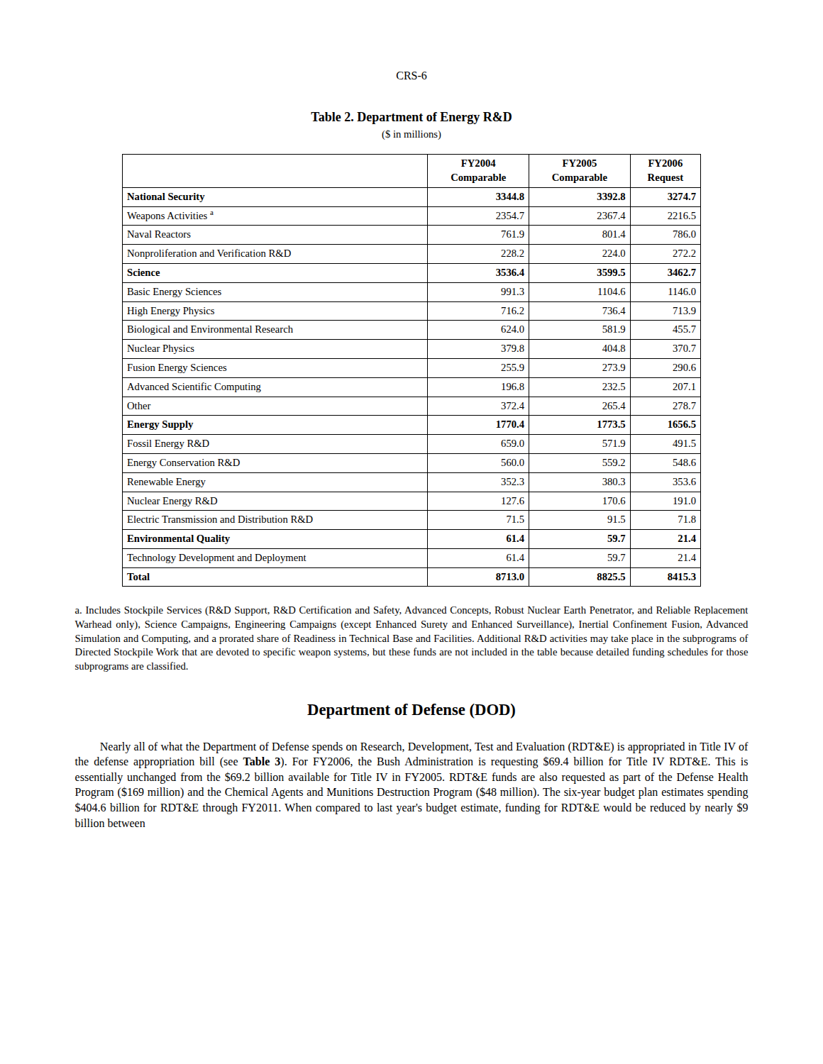CRS-6
Table 2. Department of Energy R&D
($ in millions)
| | FY2004 Comparable | FY2005 Comparable | FY2006 Request |
| --- | --- | --- | --- |
| National Security | 3344.8 | 3392.8 | 3274.7 |
| Weapons Activities a | 2354.7 | 2367.4 | 2216.5 |
| Naval Reactors | 761.9 | 801.4 | 786.0 |
| Nonproliferation and Verification R&D | 228.2 | 224.0 | 272.2 |
| Science | 3536.4 | 3599.5 | 3462.7 |
| Basic Energy Sciences | 991.3 | 1104.6 | 1146.0 |
| High Energy Physics | 716.2 | 736.4 | 713.9 |
| Biological and Environmental Research | 624.0 | 581.9 | 455.7 |
| Nuclear Physics | 379.8 | 404.8 | 370.7 |
| Fusion Energy Sciences | 255.9 | 273.9 | 290.6 |
| Advanced Scientific Computing | 196.8 | 232.5 | 207.1 |
| Other | 372.4 | 265.4 | 278.7 |
| Energy Supply | 1770.4 | 1773.5 | 1656.5 |
| Fossil Energy R&D | 659.0 | 571.9 | 491.5 |
| Energy Conservation R&D | 560.0 | 559.2 | 548.6 |
| Renewable Energy | 352.3 | 380.3 | 353.6 |
| Nuclear Energy R&D | 127.6 | 170.6 | 191.0 |
| Electric Transmission and Distribution R&D | 71.5 | 91.5 | 71.8 |
| Environmental Quality | 61.4 | 59.7 | 21.4 |
| Technology Development and Deployment | 61.4 | 59.7 | 21.4 |
| Total | 8713.0 | 8825.5 | 8415.3 |
a. Includes Stockpile Services (R&D Support, R&D Certification and Safety, Advanced Concepts, Robust Nuclear Earth Penetrator, and Reliable Replacement Warhead only), Science Campaigns, Engineering Campaigns (except Enhanced Surety and Enhanced Surveillance), Inertial Confinement Fusion, Advanced Simulation and Computing, and a prorated share of Readiness in Technical Base and Facilities. Additional R&D activities may take place in the subprograms of Directed Stockpile Work that are devoted to specific weapon systems, but these funds are not included in the table because detailed funding schedules for those subprograms are classified.
Department of Defense (DOD)
Nearly all of what the Department of Defense spends on Research, Development, Test and Evaluation (RDT&E) is appropriated in Title IV of the defense appropriation bill (see Table 3). For FY2006, the Bush Administration is requesting $69.4 billion for Title IV RDT&E. This is essentially unchanged from the $69.2 billion available for Title IV in FY2005. RDT&E funds are also requested as part of the Defense Health Program ($169 million) and the Chemical Agents and Munitions Destruction Program ($48 million). The six-year budget plan estimates spending $404.6 billion for RDT&E through FY2011. When compared to last year's budget estimate, funding for RDT&E would be reduced by nearly $9 billion between